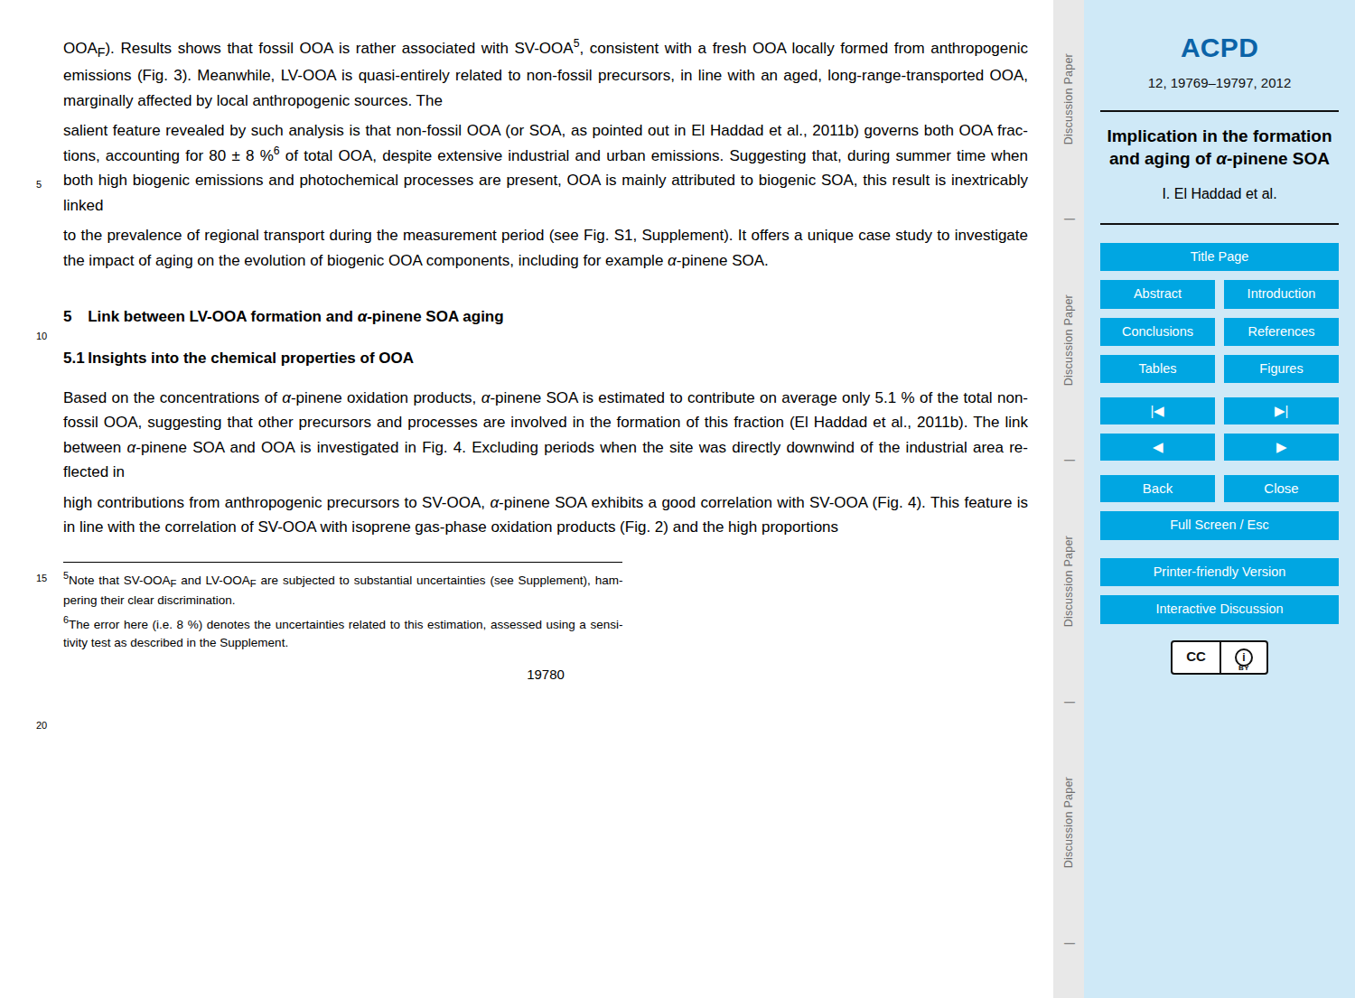OOAF). Results shows that fossil OOA is rather associated with SV-OOA5, consistent with a fresh OOA locally formed from anthropogenic emissions (Fig. 3). Meanwhile, LV-OOA is quasi-entirely related to non-fossil precursors, in line with an aged, long-range-transported OOA, marginally affected by local anthropogenic sources. The
salient feature revealed by such analysis is that non-fossil OOA (or SOA, as pointed out in El Haddad et al., 2011b) governs both OOA fractions, accounting for 80 ± 8 %6 of total OOA, despite extensive industrial and urban emissions. Suggesting that, during summer time when both high biogenic emissions and photochemical processes are present, OOA is mainly attributed to biogenic SOA, this result is inextricably linked
to the prevalence of regional transport during the measurement period (see Fig. S1, Supplement). It offers a unique case study to investigate the impact of aging on the evolution of biogenic OOA components, including for example α-pinene SOA.
5 Link between LV-OOA formation and α-pinene SOA aging
5.1 Insights into the chemical properties of OOA
Based on the concentrations of α-pinene oxidation products, α-pinene SOA is estimated to contribute on average only 5.1 % of the total non-fossil OOA, suggesting that other precursors and processes are involved in the formation of this fraction (El Haddad et al., 2011b). The link between α-pinene SOA and OOA is investigated in Fig. 4. Excluding periods when the site was directly downwind of the industrial area reflected in
high contributions from anthropogenic precursors to SV-OOA, α-pinene SOA exhibits a good correlation with SV-OOA (Fig. 4). This feature is in line with the correlation of SV-OOA with isoprene gas-phase oxidation products (Fig. 2) and the high proportions
5 10 15 20
5 Note that SV-OOAF and LV-OOAF are subjected to substantial uncertainties (see Supplement), hampering their clear discrimination.
6 The error here (i.e. 8 %) denotes the uncertainties related to this estimation, assessed using a sensitivity test as described in the Supplement.
19780
Discussion Paper | Discussion Paper | Discussion Paper | Discussion Paper |
ACPD
12, 19769–19797, 2012
Implication in the formation and aging of α-pinene SOA
I. El Haddad et al.
Title Page
Abstract Introduction
Conclusions References
Tables Figures
|◀ ▶| ◀ ▶
Back Close
Full Screen / Esc
Printer-friendly Version Interactive Discussion
CC
i
BY